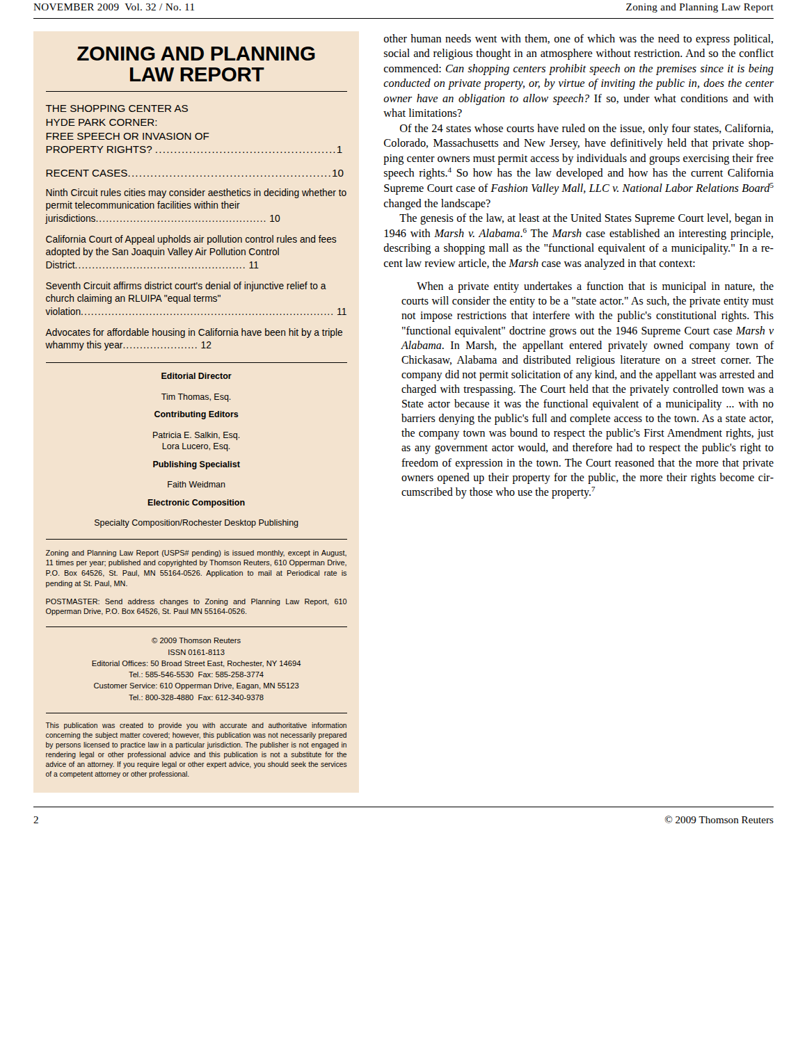November 2009 Vol. 32 / No. 11
Zoning and Planning Law Report
Zoning and PlanningLaw Report
The Shopping Center as
Hyde Park Corner:
Free Speech or Invasion of
Property Rights? ................................................ 1
Recent Cases...................................................... 10
Ninth Circuit rules cities may consider aesthetics in deciding whether to permit telecommunication facilities within their jurisdictions.................................................. 10
California Court of Appeal upholds air pollution control rules and fees adopted by the San Joaquin Valley Air Pollution Control District.................................................. 11
Seventh Circuit affirms district court's denial of injunctive relief to a church claiming an RLUIPA "equal terms" violation.......................................................................... 11
Advocates for affordable housing in California have been hit by a triple whammy this year...................... 12
Editorial Director
Tim Thomas, Esq.
Contributing Editors
Patricia E. Salkin, Esq.
Lora Lucero, Esq.
Publishing Specialist
Faith Weidman
Electronic Composition
Specialty Composition/Rochester Desktop Publishing
Zoning and Planning Law Report (USPS# pending) is issued monthly, except in August, 11 times per year; published and copyrighted by Thomson Reuters, 610 Opperman Drive, P.O. Box 64526, St. Paul, MN 55164-0526. Application to mail at Periodical rate is pending at St. Paul, MN.
POSTMASTER: Send address changes to Zoning and Planning Law Report, 610 Opperman Drive, P.O. Box 64526, St. Paul MN 55164-0526.
© 2009 Thomson Reuters
ISSN 0161-8113
Editorial Offices: 50 Broad Street East, Rochester, NY 14694
Tel.: 585-546-5530 Fax: 585-258-3774
Customer Service: 610 Opperman Drive, Eagan, MN 55123
Tel.: 800-328-4880 Fax: 612-340-9378
This publication was created to provide you with accurate and authoritative information concerning the subject matter covered; however, this publication was not necessarily prepared by persons licensed to practice law in a particular jurisdiction. The publisher is not engaged in rendering legal or other professional advice and this publication is not a substitute for the advice of an attorney. If you require legal or other expert advice, you should seek the services of a competent attorney or other professional.
other human needs went with them, one of which was the need to express political, social and religious thought in an atmosphere without restriction. And so the conflict commenced: Can shopping centers prohibit speech on the premises since it is being conducted on private property, or, by virtue of inviting the public in, does the center owner have an obligation to allow speech? If so, under what conditions and with what limitations?
Of the 24 states whose courts have ruled on the issue, only four states, California, Colorado, Massachusetts and New Jersey, have definitively held that private shopping center owners must permit access by individuals and groups exercising their free speech rights.4 So how has the law developed and how has the current California Supreme Court case of Fashion Valley Mall, LLC v. National Labor Relations Board5 changed the landscape?
The genesis of the law, at least at the United States Supreme Court level, began in 1946 with Marsh v. Alabama.6 The Marsh case established an interesting principle, describing a shopping mall as the "functional equivalent of a municipality." In a recent law review article, the Marsh case was analyzed in that context:
When a private entity undertakes a function that is municipal in nature, the courts will consider the entity to be a "state actor." As such, the private entity must not impose restrictions that interfere with the public's constitutional rights. This "functional equivalent" doctrine grows out the 1946 Supreme Court case Marsh v Alabama. In Marsh, the appellant entered privately owned company town of Chickasaw, Alabama and distributed religious literature on a street corner. The company did not permit solicitation of any kind, and the appellant was arrested and charged with trespassing. The Court held that the privately controlled town was a State actor because it was the functional equivalent of a municipality ... with no barriers denying the public's full and complete access to the town. As a state actor, the company town was bound to respect the public's First Amendment rights, just as any government actor would, and therefore had to respect the public's right to freedom of expression in the town. The Court reasoned that the more that private owners opened up their property for the public, the more their rights become circumscribed by those who use the property.7
2
© 2009 Thomson Reuters